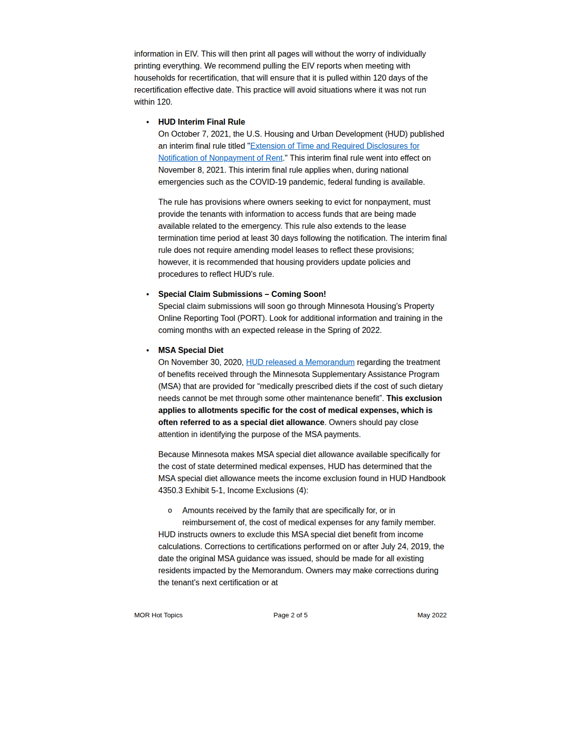information in EIV. This will then print all pages will without the worry of individually printing everything. We recommend pulling the EIV reports when meeting with households for recertification, that will ensure that it is pulled within 120 days of the recertification effective date. This practice will avoid situations where it was not run within 120.
HUD Interim Final Rule
On October 7, 2021, the U.S. Housing and Urban Development (HUD) published an interim final rule titled "Extension of Time and Required Disclosures for Notification of Nonpayment of Rent." This interim final rule went into effect on November 8, 2021. This interim final rule applies when, during national emergencies such as the COVID-19 pandemic, federal funding is available.
The rule has provisions where owners seeking to evict for nonpayment, must provide the tenants with information to access funds that are being made available related to the emergency. This rule also extends to the lease termination time period at least 30 days following the notification. The interim final rule does not require amending model leases to reflect these provisions; however, it is recommended that housing providers update policies and procedures to reflect HUD's rule.
Special Claim Submissions – Coming Soon!
Special claim submissions will soon go through Minnesota Housing's Property Online Reporting Tool (PORT). Look for additional information and training in the coming months with an expected release in the Spring of 2022.
MSA Special Diet
On November 30, 2020, HUD released a Memorandum regarding the treatment of benefits received through the Minnesota Supplementary Assistance Program (MSA) that are provided for “medically prescribed diets if the cost of such dietary needs cannot be met through some other maintenance benefit”. This exclusion applies to allotments specific for the cost of medical expenses, which is often referred to as a special diet allowance. Owners should pay close attention in identifying the purpose of the MSA payments.
Because Minnesota makes MSA special diet allowance available specifically for the cost of state determined medical expenses, HUD has determined that the MSA special diet allowance meets the income exclusion found in HUD Handbook 4350.3 Exhibit 5-1, Income Exclusions (4):
Amounts received by the family that are specifically for, or in reimbursement of, the cost of medical expenses for any family member.
HUD instructs owners to exclude this MSA special diet benefit from income calculations. Corrections to certifications performed on or after July 24, 2019, the date the original MSA guidance was issued, should be made for all existing residents impacted by the Memorandum. Owners may make corrections during the tenant's next certification or at
MOR Hot Topics
Page 2 of 5
May 2022